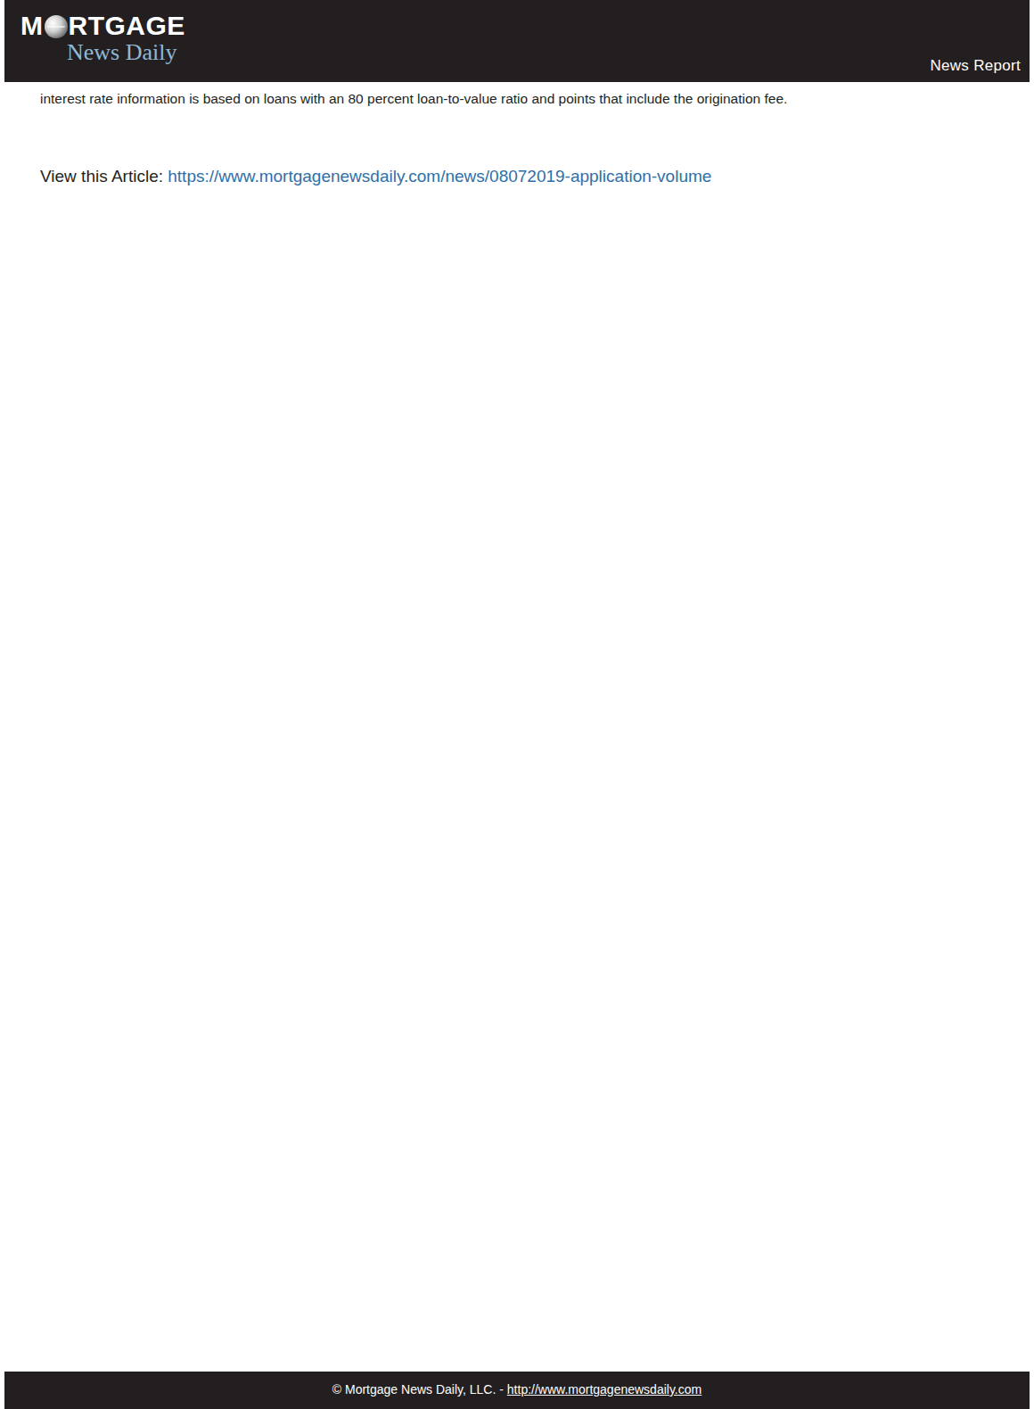M RTGAGE
News Daily
News Report
interest rate information is based on loans with an 80 percent loan-to-value ratio and points that include the origination fee.
View this Article: https://www.mortgagenewsdaily.com/news/08072019-application-volume
© Mortgage News Daily, LLC. - http://www.mortgagenewsdaily.com